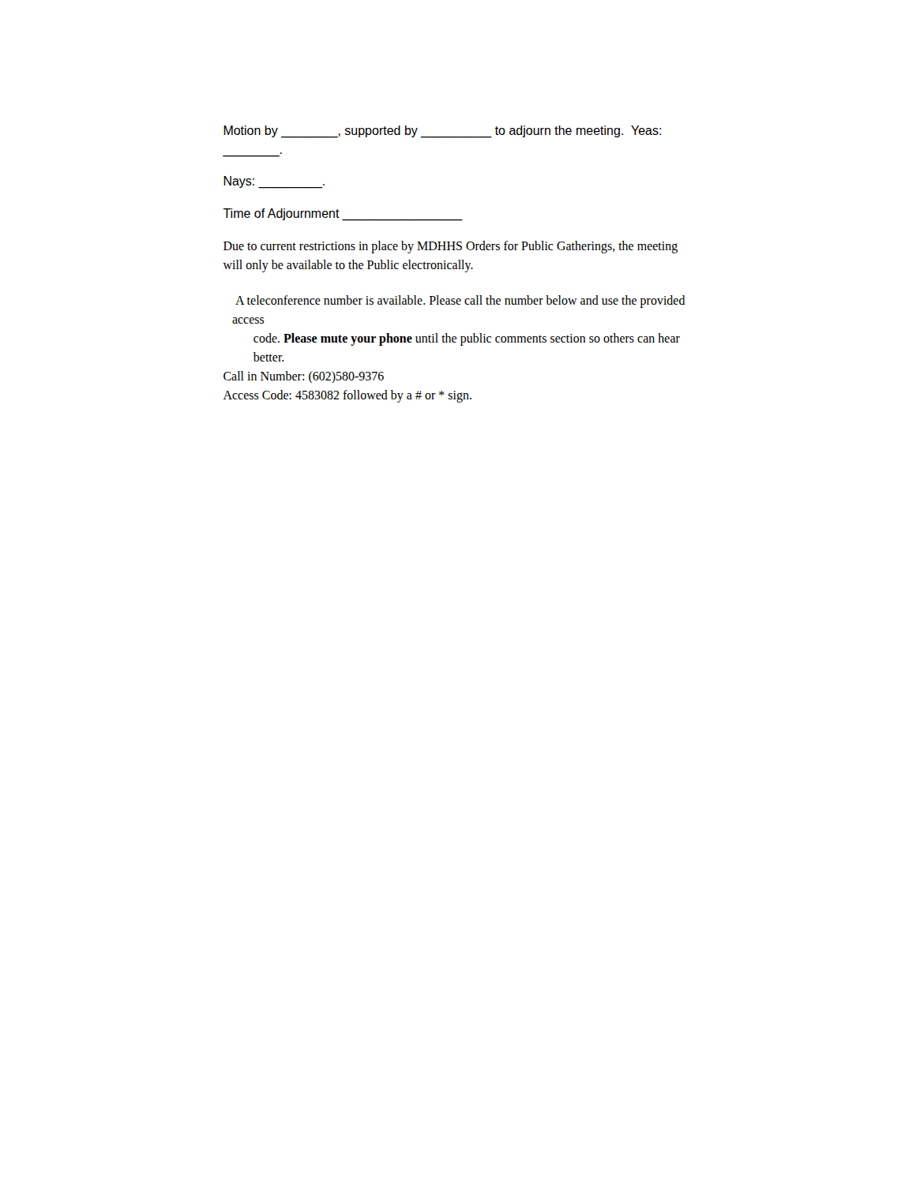Motion by ________, supported by __________ to adjourn the meeting. Yeas: ________.
Nays: _________.
Time of Adjournment _________________
Due to current restrictions in place by MDHHS Orders for Public Gatherings, the meeting will only be available to the Public electronically.
A teleconference number is available. Please call the number below and use the provided access code. Please mute your phone until the public comments section so others can hear better.
Call in Number: (602)580-9376
Access Code: 4583082 followed by a # or * sign.